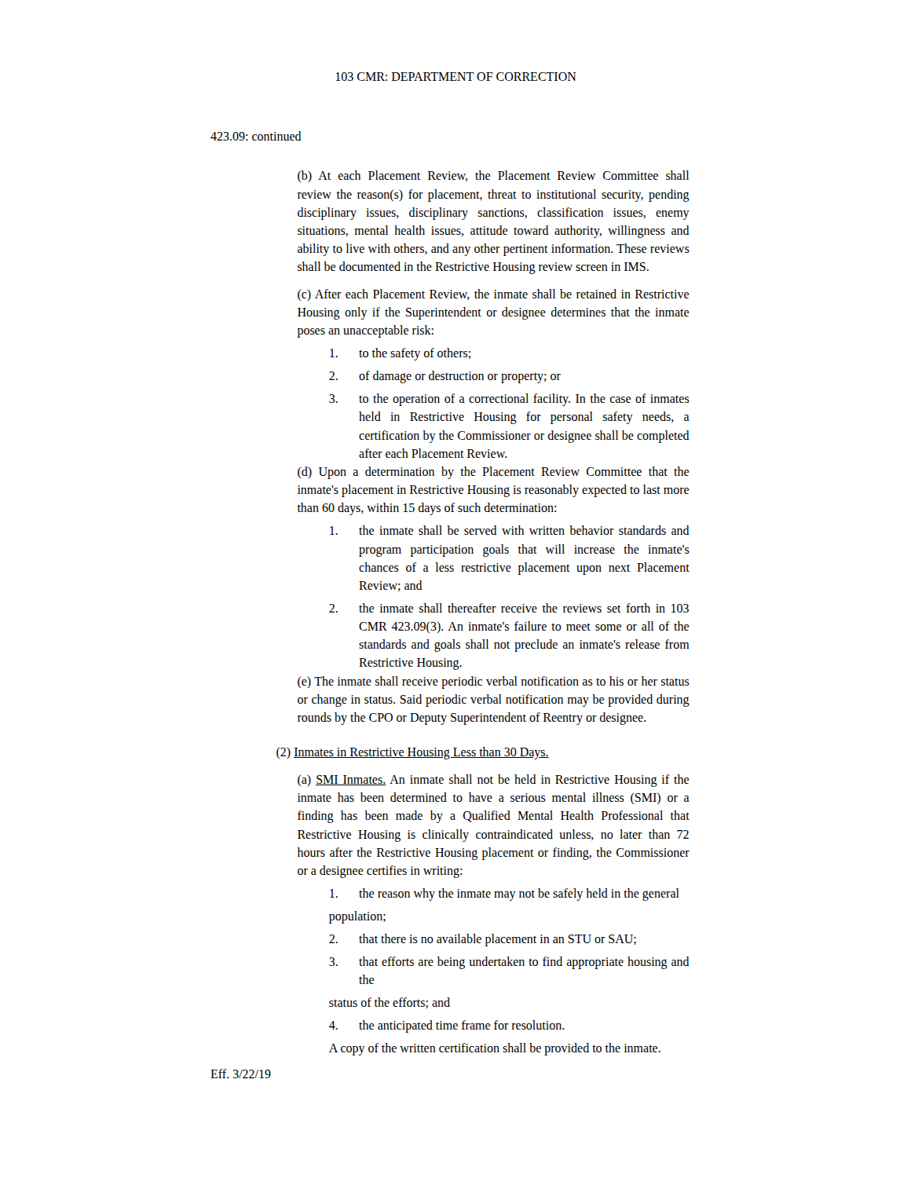103 CMR: DEPARTMENT OF CORRECTION
423.09: continued
(b) At each Placement Review, the Placement Review Committee shall review the reason(s) for placement, threat to institutional security, pending disciplinary issues, disciplinary sanctions, classification issues, enemy situations, mental health issues, attitude toward authority, willingness and ability to live with others, and any other pertinent information. These reviews shall be documented in the Restrictive Housing review screen in IMS.
(c) After each Placement Review, the inmate shall be retained in Restrictive Housing only if the Superintendent or designee determines that the inmate poses an unacceptable risk:
1. to the safety of others;
2. of damage or destruction or property; or
3. to the operation of a correctional facility. In the case of inmates held in Restrictive Housing for personal safety needs, a certification by the Commissioner or designee shall be completed after each Placement Review.
(d) Upon a determination by the Placement Review Committee that the inmate's placement in Restrictive Housing is reasonably expected to last more than 60 days, within 15 days of such determination:
1. the inmate shall be served with written behavior standards and program participation goals that will increase the inmate's chances of a less restrictive placement upon next Placement Review; and
2. the inmate shall thereafter receive the reviews set forth in 103 CMR 423.09(3). An inmate's failure to meet some or all of the standards and goals shall not preclude an inmate's release from Restrictive Housing.
(e) The inmate shall receive periodic verbal notification as to his or her status or change in status. Said periodic verbal notification may be provided during rounds by the CPO or Deputy Superintendent of Reentry or designee.
(2) Inmates in Restrictive Housing Less than 30 Days.
(a) SMI Inmates. An inmate shall not be held in Restrictive Housing if the inmate has been determined to have a serious mental illness (SMI) or a finding has been made by a Qualified Mental Health Professional that Restrictive Housing is clinically contraindicated unless, no later than 72 hours after the Restrictive Housing placement or finding, the Commissioner or a designee certifies in writing:
1. the reason why the inmate may not be safely held in the general
population;
2. that there is no available placement in an STU or SAU;
3. that efforts are being undertaken to find appropriate housing and the
status of the efforts; and
4. the anticipated time frame for resolution.
A copy of the written certification shall be provided to the inmate.
Eff. 3/22/19